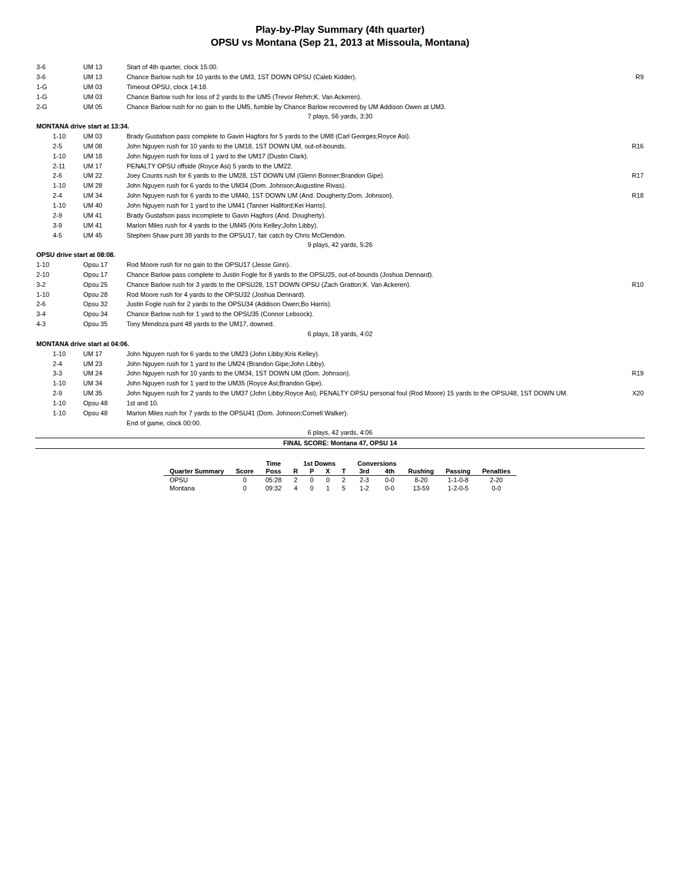Play-by-Play Summary (4th quarter) OPSU vs Montana (Sep 21, 2013 at Missoula, Montana)
| 3-6 | UM 13 | Start of 4th quarter, clock 15:00. | |
| 3-6 | UM 13 | Chance Barlow rush for 10 yards to the UM3, 1ST DOWN OPSU (Caleb Kidder). | R9 |
| 1-G | UM 03 | Timeout OPSU, clock 14:18. | |
| 1-G | UM 03 | Chance Barlow rush for loss of 2 yards to the UM5 (Trevor Rehm;K. Van Ackeren). | |
| 2-G | UM 05 | Chance Barlow rush for no gain to the UM5, fumble by Chance Barlow recovered by UM Addison Owen at UM3. | |
| 7 plays, 56 yards, 3:30 |
| MONTANA drive start at 13:34. |
| 1-10 | UM 03 | Brady Gustafson pass complete to Gavin Hagfors for 5 yards to the UM8 (Carl Georges;Royce Asi). | |
| 2-5 | UM 08 | John Nguyen rush for 10 yards to the UM18, 1ST DOWN UM, out-of-bounds. | R16 |
| 1-10 | UM 18 | John Nguyen rush for loss of 1 yard to the UM17 (Dustin Clark). | |
| 2-11 | UM 17 | PENALTY OPSU offside (Royce Asi) 5 yards to the UM22. | |
| 2-6 | UM 22 | Joey Counts rush for 6 yards to the UM28, 1ST DOWN UM (Glenn Bonner;Brandon Gipe). | R17 |
| 1-10 | UM 28 | John Nguyen rush for 6 yards to the UM34 (Dom. Johnson;Augustine Rivas). | |
| 2-4 | UM 34 | John Nguyen rush for 6 yards to the UM40, 1ST DOWN UM (And. Dougherty;Dom. Johnson). | R18 |
| 1-10 | UM 40 | John Nguyen rush for 1 yard to the UM41 (Tanner Hallford;Kei Harris). | |
| 2-9 | UM 41 | Brady Gustafson pass incomplete to Gavin Hagfors (And. Dougherty). | |
| 3-9 | UM 41 | Marlon Miles rush for 4 yards to the UM45 (Kris Kelley;John Libby). | |
| 4-5 | UM 45 | Stephen Shaw punt 38 yards to the OPSU17, fair catch by Chris McClendon. | |
| 9 plays, 42 yards, 5:26 |
| OPSU drive start at 08:08. |
| 1-10 | Opsu 17 | Rod Moore rush for no gain to the OPSU17 (Jesse Ginn). | |
| 2-10 | Opsu 17 | Chance Barlow pass complete to Justin Fogle for 8 yards to the OPSU25, out-of-bounds (Joshua Dennard). | |
| 3-2 | Opsu 25 | Chance Barlow rush for 3 yards to the OPSU28, 1ST DOWN OPSU (Zach Gratton;K. Van Ackeren). | R10 |
| 1-10 | Opsu 28 | Rod Moore rush for 4 yards to the OPSU32 (Joshua Dennard). | |
| 2-6 | Opsu 32 | Justin Fogle rush for 2 yards to the OPSU34 (Addison Owen;Bo Harris). | |
| 3-4 | Opsu 34 | Chance Barlow rush for 1 yard to the OPSU35 (Connor Lebsock). | |
| 4-3 | Opsu 35 | Tony Mendoza punt 48 yards to the UM17, downed. | |
| 6 plays, 18 yards, 4:02 |
| MONTANA drive start at 04:06. |
| 1-10 | UM 17 | John Nguyen rush for 6 yards to the UM23 (John Libby;Kris Kelley). | |
| 2-4 | UM 23 | John Nguyen rush for 1 yard to the UM24 (Brandon Gipe;John Libby). | |
| 3-3 | UM 24 | John Nguyen rush for 10 yards to the UM34, 1ST DOWN UM (Dom. Johnson). | R19 |
| 1-10 | UM 34 | John Nguyen rush for 1 yard to the UM35 (Royce Asi;Brandon Gipe). | |
| 2-9 | UM 35 | John Nguyen rush for 2 yards to the UM37 (John Libby;Royce Asi), PENALTY OPSU personal foul (Rod Moore) 15 yards to the OPSU48, 1ST DOWN UM. | X20 |
| 1-10 | Opsu 48 | 1st and 10. | |
| 1-10 | Opsu 48 | Marlon Miles rush for 7 yards to the OPSU41 (Dom. Johnson;Cornell Walker). | |
| | | End of game, clock 00:00. | |
| 6 plays, 42 yards, 4:06 |
| FINAL SCORE: Montana 47, OPSU 14 |
| | | Time | 1st Downs | Conversions | | | |
| --- | --- | --- | --- | --- | --- | --- | --- |
| Quarter Summary | Score | Poss | R | P | X | T | 3rd | 4th | Rushing | Passing | Penalties |
| OPSU | 0 | 05:28 | 2 | 0 | 0 | 2 | 2-3 | 0-0 | 8-20 | 1-1-0-8 | 2-20 |
| Montana | 0 | 09:32 | 4 | 0 | 1 | 5 | 1-2 | 0-0 | 13-59 | 1-2-0-5 | 0-0 |